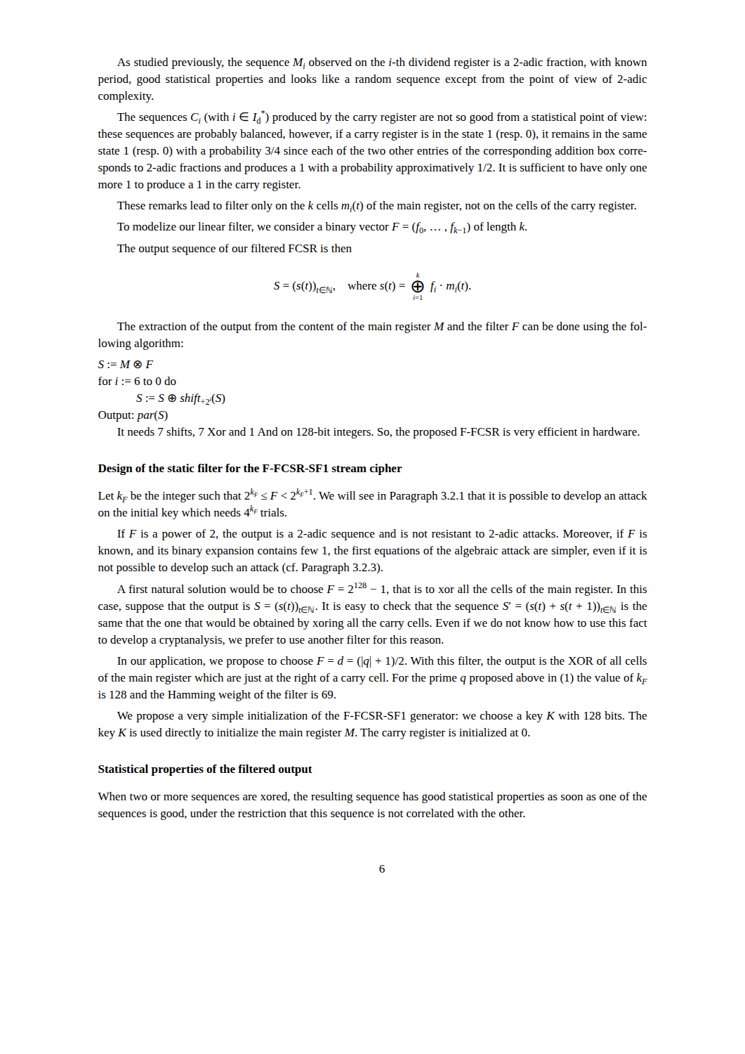As studied previously, the sequence Mi observed on the i-th dividend register is a 2-adic fraction, with known period, good statistical properties and looks like a random sequence except from the point of view of 2-adic complexity.
The sequences Ci (with i ∈ Id*) produced by the carry register are not so good from a statistical point of view: these sequences are probably balanced, however, if a carry register is in the state 1 (resp. 0), it remains in the same state 1 (resp. 0) with a probability 3/4 since each of the two other entries of the corresponding addition box corresponds to 2-adic fractions and produces a 1 with a probability approximatively 1/2. It is sufficient to have only one more 1 to produce a 1 in the carry register.
These remarks lead to filter only on the k cells mi(t) of the main register, not on the cells of the carry register.
To modelize our linear filter, we consider a binary vector F = (f0, … , fk−1) of length k.
The output sequence of our filtered FCSR is then
S = (s(t))t∈ℕ, where s(t) = k⊕i=1 fi · mi(t).
The extraction of the output from the content of the main register M and the filter F can be done using the following algorithm:
S := M ⊗ F
for i := 6 to 0 do
S := S ⊕ shift+2i(S)
Output: par(S)
It needs 7 shifts, 7 Xor and 1 And on 128-bit integers. So, the proposed F-FCSR is very efficient in hardware.
Design of the static filter for the F-FCSR-SF1 stream cipher
Let kF be the integer such that 2kF ≤ F < 2kF+1. We will see in Paragraph 3.2.1 that it is possible to develop an attack on the initial key which needs 4kF trials.
If F is a power of 2, the output is a 2-adic sequence and is not resistant to 2-adic attacks. Moreover, if F is known, and its binary expansion contains few 1, the first equations of the algebraic attack are simpler, even if it is not possible to develop such an attack (cf. Paragraph 3.2.3).
A first natural solution would be to choose F = 2128 − 1, that is to xor all the cells of the main register. In this case, suppose that the output is S = (s(t))t∈ℕ. It is easy to check that the sequence S′ = (s(t) + s(t + 1))t∈ℕ is the same that the one that would be obtained by xoring all the carry cells. Even if we do not know how to use this fact to develop a cryptanalysis, we prefer to use another filter for this reason.
In our application, we propose to choose F = d = (|q| + 1)/2. With this filter, the output is the XOR of all cells of the main register which are just at the right of a carry cell. For the prime q proposed above in (1) the value of kF is 128 and the Hamming weight of the filter is 69.
We propose a very simple initialization of the F-FCSR-SF1 generator: we choose a key K with 128 bits. The key K is used directly to initialize the main register M. The carry register is initialized at 0.
Statistical properties of the filtered output
When two or more sequences are xored, the resulting sequence has good statistical properties as soon as one of the sequences is good, under the restriction that this sequence is not correlated with the other.
6